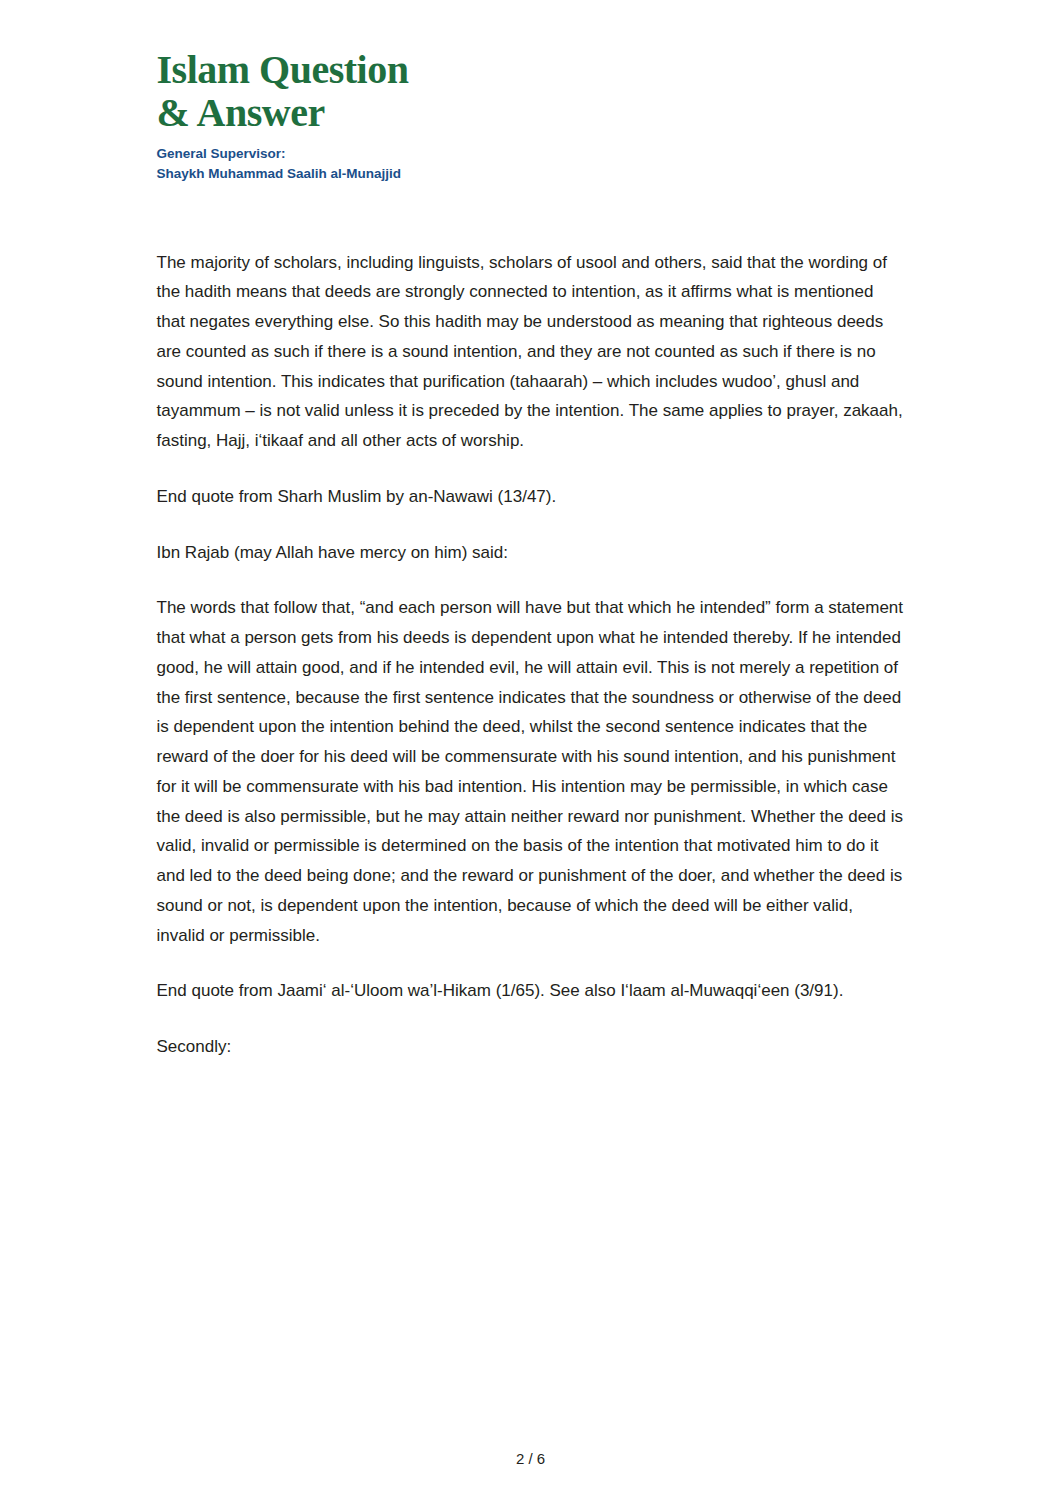Islam Question& Answer
General Supervisor: Shaykh Muhammad Saalih al-Munajjid
The majority of scholars, including linguists, scholars of usool and others, said that the wording of the hadith means that deeds are strongly connected to intention, as it affirms what is mentioned that negates everything else. So this hadith may be understood as meaning that righteous deeds are counted as such if there is a sound intention, and they are not counted as such if there is no sound intention. This indicates that purification (tahaarah) – which includes wudoo’, ghusl and tayammum – is not valid unless it is preceded by the intention. The same applies to prayer, zakaah, fasting, Hajj, i‘tikaaf and all other acts of worship.
End quote from Sharh Muslim by an-Nawawi (13/47).
Ibn Rajab (may Allah have mercy on him) said:
The words that follow that, “and each person will have but that which he intended” form a statement that what a person gets from his deeds is dependent upon what he intended thereby. If he intended good, he will attain good, and if he intended evil, he will attain evil. This is not merely a repetition of the first sentence, because the first sentence indicates that the soundness or otherwise of the deed is dependent upon the intention behind the deed, whilst the second sentence indicates that the reward of the doer for his deed will be commensurate with his sound intention, and his punishment for it will be commensurate with his bad intention. His intention may be permissible, in which case the deed is also permissible, but he may attain neither reward nor punishment. Whether the deed is valid, invalid or permissible is determined on the basis of the intention that motivated him to do it and led to the deed being done; and the reward or punishment of the doer, and whether the deed is sound or not, is dependent upon the intention, because of which the deed will be either valid, invalid or permissible.
End quote from Jaami‘ al-‘Uloom wa’l-Hikam (1/65). See also I‘laam al-Muwaqqi‘een (3/91).
Secondly:
2 / 6